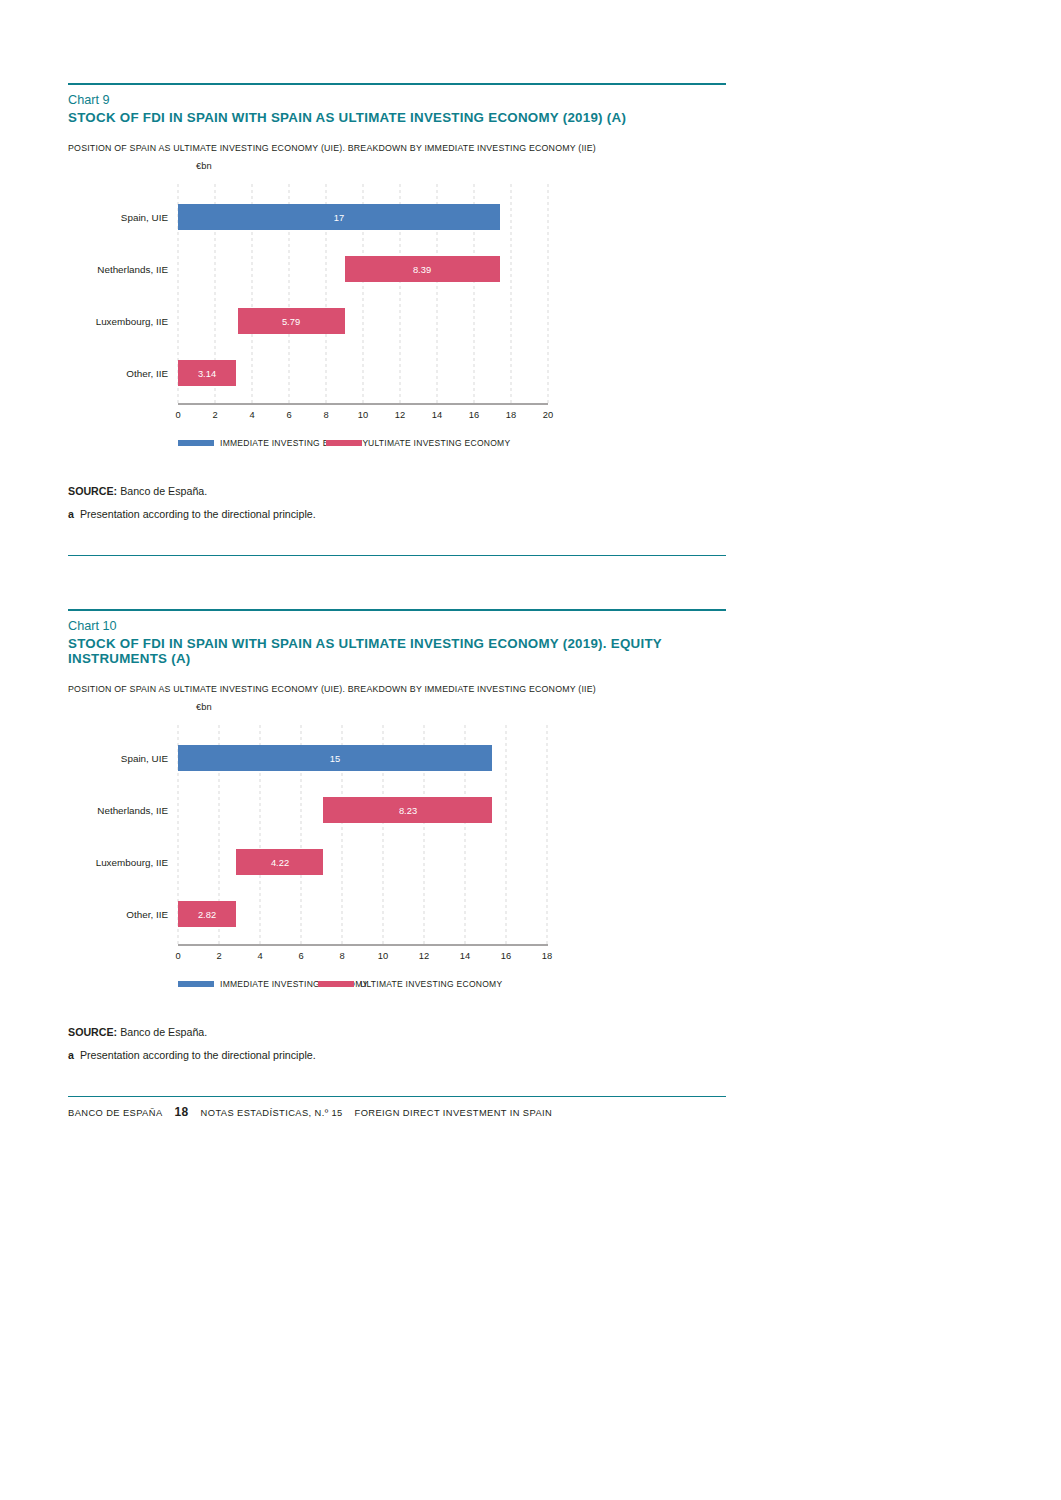Chart 9
Stock of FDI in Spain with Spain as Ultimate Investing Economy (2019) (a)
POSITION OF SPAIN AS ULTIMATE INVESTING ECONOMY (UIE). BREAKDOWN BY IMMEDIATE INVESTING ECONOMY (IIE)
€bn
17 8.39 5.79 3.14 Spain, UIE Netherlands, IIE Luxembourg, IIE Other, IIE 0 2 4 6 8 10 12 14 16 18 20 IMMEDIATE INVESTING ECONOMY ULTIMATE INVESTING ECONOMY
SOURCE: Banco de España.
a Presentation according to the directional principle.
Chart 10
Stock of FDI in Spain with Spain as Ultimate Investing Economy (2019). Equity Instruments (a)
POSITION OF SPAIN AS ULTIMATE INVESTING ECONOMY (UIE). BREAKDOWN BY IMMEDIATE INVESTING ECONOMY (IIE)
€bn
15 8.23 4.22 2.82 Spain, UIE Netherlands, IIE Luxembourg, IIE Other, IIE 0 2 4 6 8 10 12 14 16 18 IMMEDIATE INVESTING ECONOMY ULTIMATE INVESTING ECONOMY
SOURCE: Banco de España.
a Presentation according to the directional principle.
BANCO DE ESPAÑA 18 NOTAS ESTADÍSTICAS, N.º 15 FOREIGN DIRECT INVESTMENT IN SPAIN